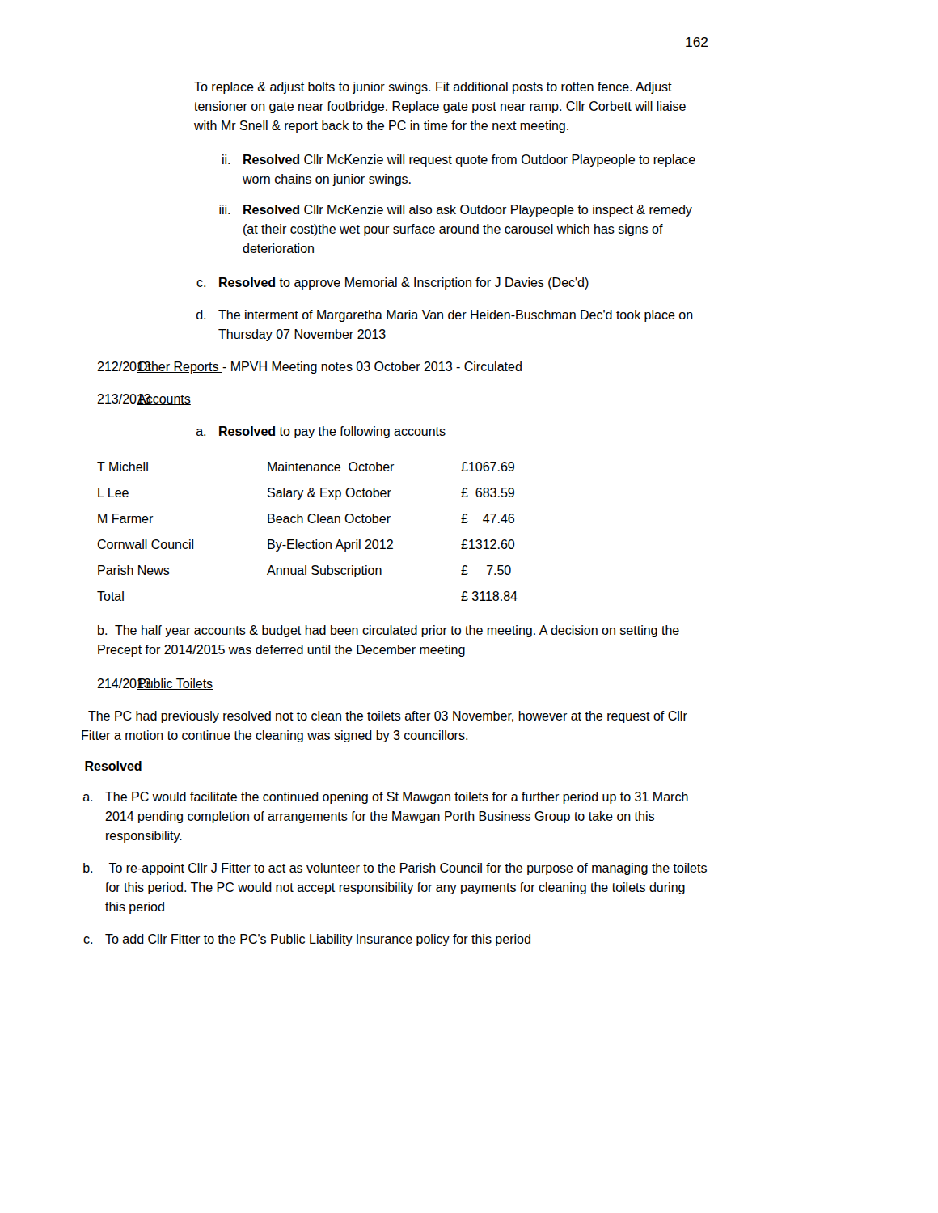162
To replace & adjust bolts to junior swings. Fit additional posts to rotten fence. Adjust tensioner on gate near footbridge. Replace gate post near ramp. Cllr Corbett will liaise with Mr Snell & report back to the PC in time for the next meeting.
Resolved Cllr McKenzie will request quote from Outdoor Playpeople to replace worn chains on junior swings.
Resolved Cllr McKenzie will also ask Outdoor Playpeople to inspect & remedy (at their cost)the wet pour surface around the carousel which has signs of deterioration
Resolved to approve Memorial & Inscription for J Davies (Dec'd)
The interment of Margaretha Maria Van der Heiden-Buschman Dec'd took place on Thursday 07 November 2013
212/2013
Other Reports - MPVH Meeting notes 03 October 2013 - Circulated
213/2013
Accounts
Resolved to pay the following accounts
| T Michell | Maintenance October | £1067.69 |
| L Lee | Salary & Exp October | £ 683.59 |
| M Farmer | Beach Clean October | £ 47.46 |
| Cornwall Council | By-Election April 2012 | £1312.60 |
| Parish News | Annual Subscription | £ 7.50 |
| Total | | £ 3118.84 |
b. The half year accounts & budget had been circulated prior to the meeting. A decision on setting the Precept for 2014/2015 was deferred until the December meeting
214/2013
Public Toilets
The PC had previously resolved not to clean the toilets after 03 November, however at the request of Cllr Fitter a motion to continue the cleaning was signed by 3 councillors.
Resolved
The PC would facilitate the continued opening of St Mawgan toilets for a further period up to 31 March 2014 pending completion of arrangements for the Mawgan Porth Business Group to take on this responsibility.
To re-appoint Cllr J Fitter to act as volunteer to the Parish Council for the purpose of managing the toilets for this period. The PC would not accept responsibility for any payments for cleaning the toilets during this period
To add Cllr Fitter to the PC's Public Liability Insurance policy for this period